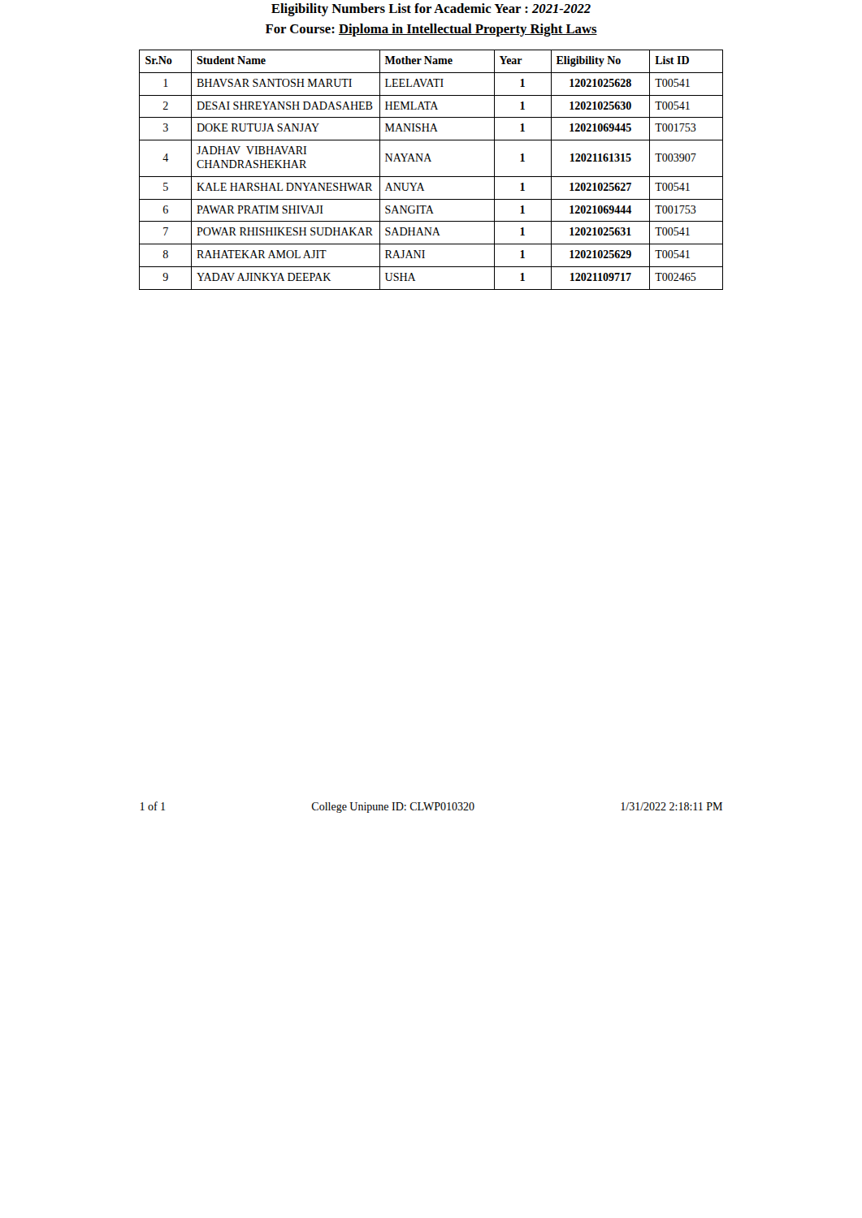Eligibility Numbers List for Academic Year : 2021-2022
For Course: Diploma in Intellectual Property Right Laws
| Sr.No | Student Name | Mother Name | Year | Eligibility No | List ID |
| --- | --- | --- | --- | --- | --- |
| 1 | BHAVSAR SANTOSH MARUTI | LEELAVATI | 1 | 12021025628 | T00541 |
| 2 | DESAI SHREYANSH DADASAHEB | HEMLATA | 1 | 12021025630 | T00541 |
| 3 | DOKE RUTUJA SANJAY | MANISHA | 1 | 12021069445 | T001753 |
| 4 | JADHAV VIBHAVARI CHANDRASHEKHAR | NAYANA | 1 | 12021161315 | T003907 |
| 5 | KALE HARSHAL DNYANESHWAR | ANUYA | 1 | 12021025627 | T00541 |
| 6 | PAWAR PRATIM SHIVAJI | SANGITA | 1 | 12021069444 | T001753 |
| 7 | POWAR RHISHIKESH SUDHAKAR | SADHANA | 1 | 12021025631 | T00541 |
| 8 | RAHATEKAR AMOL AJIT | RAJANI | 1 | 12021025629 | T00541 |
| 9 | YADAV AJINKYA DEEPAK | USHA | 1 | 12021109717 | T002465 |
1 of 1
College Unipune ID: CLWP010320
1/31/2022 2:18:11 PM